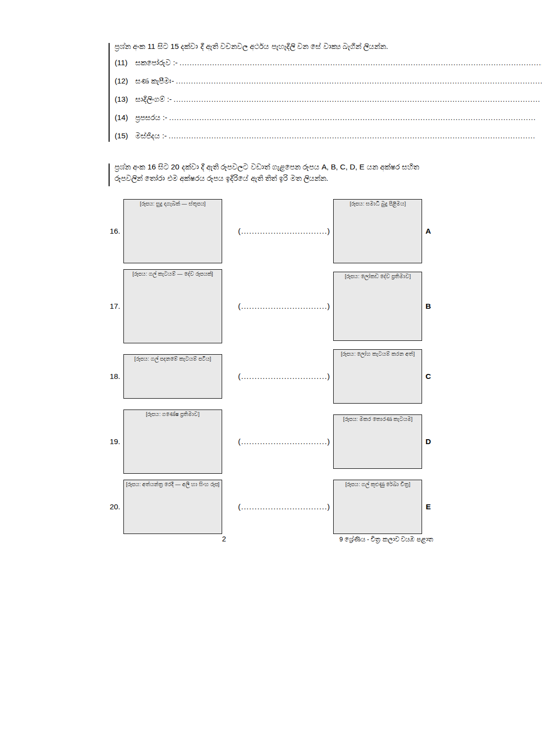ප්‍රශ්න අංක 11 සිට 15 දක්වා දී ඇති වචනවල අර්ථය පැහැදිලි වන සේ වාක්‍ය බැගින් ලියන්න.
(11) සකපෝරුව :- ..................................................................................................................................................
(12) සණ කැපීමඃ- ..................................................................................................................................................
(13) සාදිලිංගම් :- ..................................................................................................................................................
(14) ප්‍රපසරය :- ..................................................................................................................................................
(15) මස්ජිදය :- ..................................................................................................................................................
ප්‍රශ්න අංක 16 සිට 20 දක්වා දී ඇති රූපවලට වඩාත් ගැළපෙන රූපය A, B, C, D, E යන අක්ෂර සහිත රූපවලින් තෝරා එම අක්ෂරය රූපය ඉදිරියේ ඇති තිත් ඉරි මත ලියන්න.
| 16. | [රූපය: සුදු දාගැබක් — ස්තූපය] | | (................................) | [රූපය: සමාධි බුදු පිළිමය] | A |
| 17. | [රූපය: ගල් කැටයම් — දේව රූපයක්] | | (................................) | [රූපය: ලෝකඩ දේව ප්‍රතිමාව] | B |
| 18. | [රූපය: ගල් පදනමේ කැටයම් පටිය] | | (................................) | [රූපය: ලෝහ කැටයම් කරන අත්] | C |
| 19. | [රූපය: ගණේෂ ප්‍රතිමාව] | | (................................) | [රූපය: මකර තොරණ කැටයම] | D |
| 20. | [රූපය: අත්යන්ත්‍ර රෙදි — අලි හා සිංහ රූප] | | (................................) | [රූපය: ගල් කුළුණු රේඛා චිත්‍ර] | E |
2
9 ශ්‍රේණිය - චිත්‍ර කලාව වයඹ පළාත